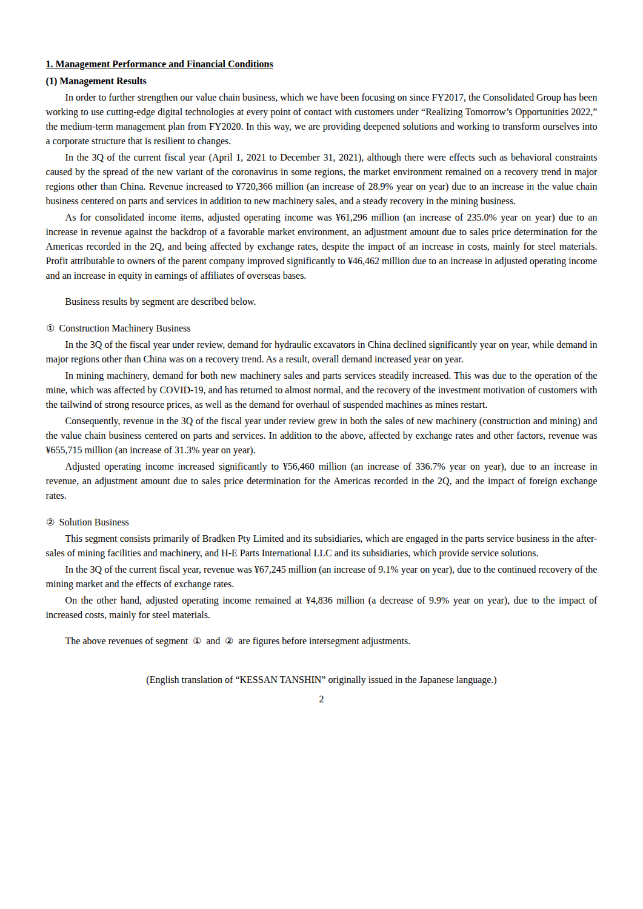1. Management Performance and Financial Conditions
(1) Management Results
In order to further strengthen our value chain business, which we have been focusing on since FY2017, the Consolidated Group has been working to use cutting-edge digital technologies at every point of contact with customers under “Realizing Tomorrow’s Opportunities 2022,” the medium-term management plan from FY2020. In this way, we are providing deepened solutions and working to transform ourselves into a corporate structure that is resilient to changes.
In the 3Q of the current fiscal year (April 1, 2021 to December 31, 2021), although there were effects such as behavioral constraints caused by the spread of the new variant of the coronavirus in some regions, the market environment remained on a recovery trend in major regions other than China. Revenue increased to ¥720,366 million (an increase of 28.9% year on year) due to an increase in the value chain business centered on parts and services in addition to new machinery sales, and a steady recovery in the mining business.
As for consolidated income items, adjusted operating income was ¥61,296 million (an increase of 235.0% year on year) due to an increase in revenue against the backdrop of a favorable market environment, an adjustment amount due to sales price determination for the Americas recorded in the 2Q, and being affected by exchange rates, despite the impact of an increase in costs, mainly for steel materials. Profit attributable to owners of the parent company improved significantly to ¥46,462 million due to an increase in adjusted operating income and an increase in equity in earnings of affiliates of overseas bases.
Business results by segment are described below.
① Construction Machinery Business
In the 3Q of the fiscal year under review, demand for hydraulic excavators in China declined significantly year on year, while demand in major regions other than China was on a recovery trend. As a result, overall demand increased year on year.
In mining machinery, demand for both new machinery sales and parts services steadily increased. This was due to the operation of the mine, which was affected by COVID-19, and has returned to almost normal, and the recovery of the investment motivation of customers with the tailwind of strong resource prices, as well as the demand for overhaul of suspended machines as mines restart.
Consequently, revenue in the 3Q of the fiscal year under review grew in both the sales of new machinery (construction and mining) and the value chain business centered on parts and services. In addition to the above, affected by exchange rates and other factors, revenue was ¥655,715 million (an increase of 31.3% year on year).
Adjusted operating income increased significantly to ¥56,460 million (an increase of 336.7% year on year), due to an increase in revenue, an adjustment amount due to sales price determination for the Americas recorded in the 2Q, and the impact of foreign exchange rates.
② Solution Business
This segment consists primarily of Bradken Pty Limited and its subsidiaries, which are engaged in the parts service business in the after-sales of mining facilities and machinery, and H-E Parts International LLC and its subsidiaries, which provide service solutions.
In the 3Q of the current fiscal year, revenue was ¥67,245 million (an increase of 9.1% year on year), due to the continued recovery of the mining market and the effects of exchange rates.
On the other hand, adjusted operating income remained at ¥4,836 million (a decrease of 9.9% year on year), due to the impact of increased costs, mainly for steel materials.
The above revenues of segment ① and ② are figures before intersegment adjustments.
(English translation of “KESSAN TANSHIN” originally issued in the Japanese language.)
2